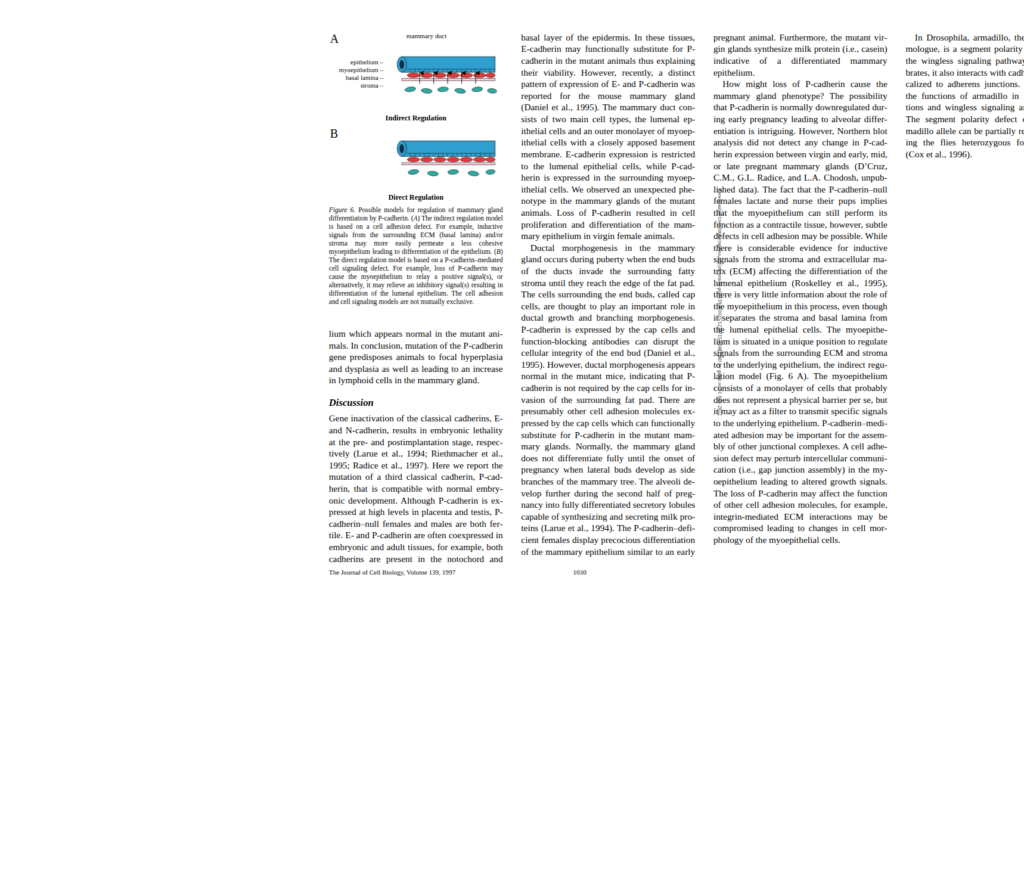Downloaded from http://rupress.org/jcb/article-pdf/139/4/1025/1272715/12487.pdf by guest on 01 July 2022
A
mammary duct
epithelium –
myoepithelium –
basal lamina –
stroma –
Indirect Regulation
B
Direct Regulation
Figure 6. Possible models for regulation of mammary gland differentiation by P-cadherin. (A) The indirect regulation model is based on a cell adhesion defect. For example, inductive signals from the surrounding ECM (basal lamina) and/or stroma may more easily permeate a less cohesive myoepithelium leading to differentiation of the epithelium. (B) The direct regulation model is based on a P-cadherin–mediated cell signaling defect. For example, loss of P-cadherin may cause the myoepithelium to relay a positive signal(s), or alternatively, it may relieve an inhibitory signal(s) resulting in differentiation of the lumenal epithelium. The cell adhesion and cell signaling models are not mutually exclusive.
lium which appears normal in the mutant animals. In conclusion, mutation of the P-cadherin gene predisposes animals to focal hyperplasia and dysplasia as well as leading to an increase in lymphoid cells in the mammary gland.
Discussion
Gene inactivation of the classical cadherins, E- and N-cadherin, results in embryonic lethality at the pre- and postimplantation stage, respectively (Larue et al., 1994; Riethmacher et al., 1995; Radice et al., 1997). Here we report the mutation of a third classical cadherin, P-cadherin, that is compatible with normal embryonic development. Although P-cadherin is expressed at high levels in placenta and testis, P-cadherin–null females and males are both fertile. E- and P-cadherin are often coexpressed in embryonic and adult tissues, for example, both cadherins are present in the notochord and basal layer of the epidermis. In these tissues, E-cadherin may functionally substitute for P-cadherin in the mutant animals thus explaining their viability. However, recently, a distinct pattern of expression of E- and P-cadherin was reported for the mouse mammary gland (Daniel et al., 1995). The mammary duct consists of two main cell types, the lumenal epithelial cells and an outer monolayer of myoepithelial cells with a closely apposed basement membrane. E-cadherin expression is restricted to the lumenal epithelial cells, while P-cadherin is expressed in the surrounding myoepithelial cells. We observed an unexpected phenotype in the mammary glands of the mutant animals. Loss of P-cadherin resulted in cell proliferation and differentiation of the mammary epithelium in virgin female animals.
Ductal morphogenesis in the mammary gland occurs during puberty when the end buds of the ducts invade the surrounding fatty stroma until they reach the edge of the fat pad. The cells surrounding the end buds, called cap cells, are thought to play an important role in ductal growth and branching morphogenesis. P-cadherin is expressed by the cap cells and function-blocking antibodies can disrupt the cellular integrity of the end bud (Daniel et al., 1995). However, ductal morphogenesis appears normal in the mutant mice, indicating that P-cadherin is not required by the cap cells for invasion of the surrounding fat pad. There are presumably other cell adhesion molecules expressed by the cap cells which can functionally substitute for P-cadherin in the mutant mammary glands. Normally, the mammary gland does not differentiate fully until the onset of pregnancy when lateral buds develop as side branches of the mammary tree. The alveoli develop further during the second half of pregnancy into fully differentiated secretory lobules capable of synthesizing and secreting milk proteins (Larue et al., 1994). The P-cadherin–deficient females display precocious differentiation of the mammary epithelium similar to an early pregnant animal. Furthermore, the mutant virgin glands synthesize milk protein (i.e., casein) indicative of a differentiated mammary epithelium.
How might loss of P-cadherin cause the mammary gland phenotype? The possibility that P-cadherin is normally downregulated during early pregnancy leading to alveolar differentiation is intriguing. However, Northern blot analysis did not detect any change in P-cadherin expression between virgin and early, mid, or late pregnant mammary glands (D’Cruz, C.M., G.L. Radice, and L.A. Chodosh, unpublished data). The fact that the P-cadherin–null females lactate and nurse their pups implies that the myoepithelium can still perform its function as a contractile tissue, however, subtle defects in cell adhesion may be possible. While there is considerable evidence for inductive signals from the stroma and extracellular matrix (ECM) affecting the differentiation of the lumenal epithelium (Roskelley et al., 1995), there is very little information about the role of the myoepithelium in this process, even though it separates the stroma and basal lamina from the lumenal epithelial cells. The myoepithelium is situated in a unique position to regulate signals from the surrounding ECM and stroma to the underlying epithelium, the indirect regulation model (Fig. 6 A). The myoepithelium consists of a monolayer of cells that probably does not represent a physical barrier per se, but it may act as a filter to transmit specific signals to the underlying epithelium. P-cadherin–mediated adhesion may be important for the assembly of other junctional complexes. A cell adhesion defect may perturb intercellular communication (i.e., gap junction assembly) in the myoepithelium leading to altered growth signals. The loss of P-cadherin may affect the function of other cell adhesion molecules, for example, integrin-mediated ECM interactions may be compromised leading to changes in cell morphology of the myoepithelial cells.
In Drosophila, armadillo, the β-catenin homologue, is a segment polarity gene acting in the wingless signaling pathway. As in vertebrates, it also interacts with cadherins and is localized to adherens junctions. In Drosophila, the functions of armadillo in adherens junctions and wingless signaling are competitive. The segment polarity defect of a weak armadillo allele can be partially rescued by making the flies heterozygous for DE-cadherin (Cox et al., 1996).
The Journal of Cell Biology, Volume 139, 1997
1030